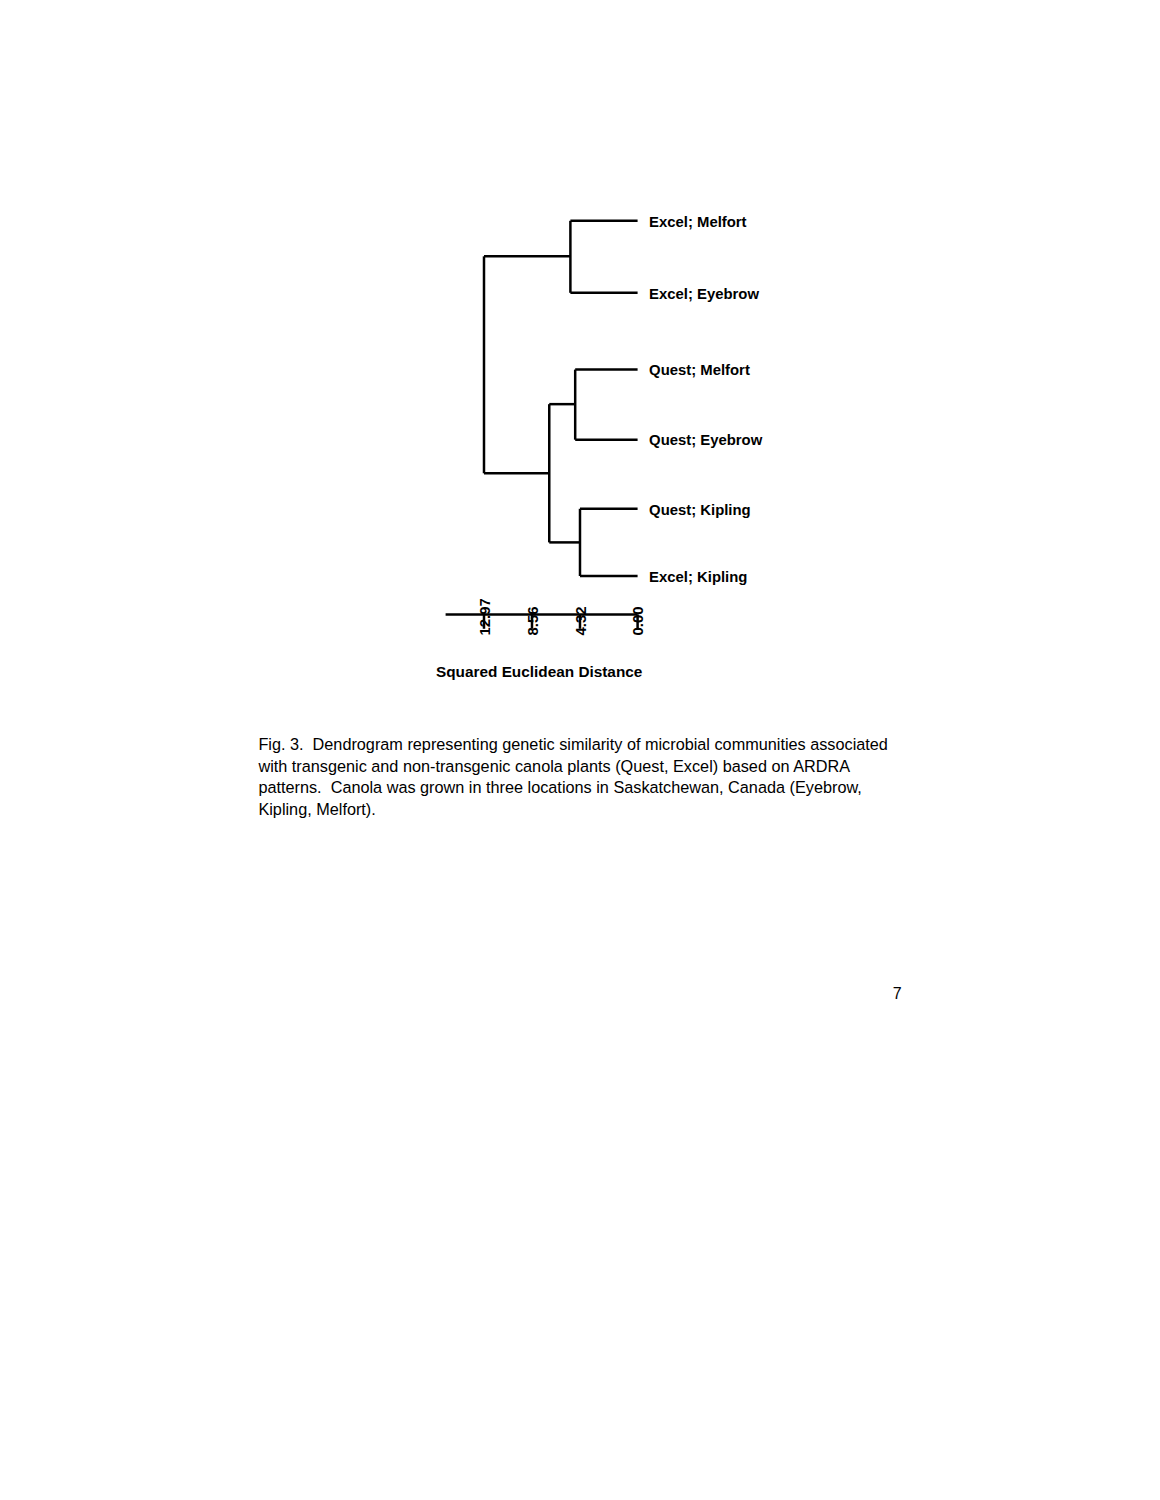Geometry notes: x = 360 corresponds to distance 0.00 (right edge of tree, leaves attach here) x = 300 corresponds to 4.32 x = 250 corresponds to 8.56 x = 200 corresponds to 12.97 Excel; Melfort Excel; Eyebrow Quest; Melfort Quest; Eyebrow Quest; Kipling Excel; Kipling 12.97 8.56 4.32 0.00 Squared Euclidean Distance
Fig. 3. Dendrogram representing genetic similarity of microbial communities associated with transgenic and non-transgenic canola plants (Quest, Excel) based on ARDRA patterns. Canola was grown in three locations in Saskatchewan, Canada (Eyebrow, Kipling, Melfort).
7